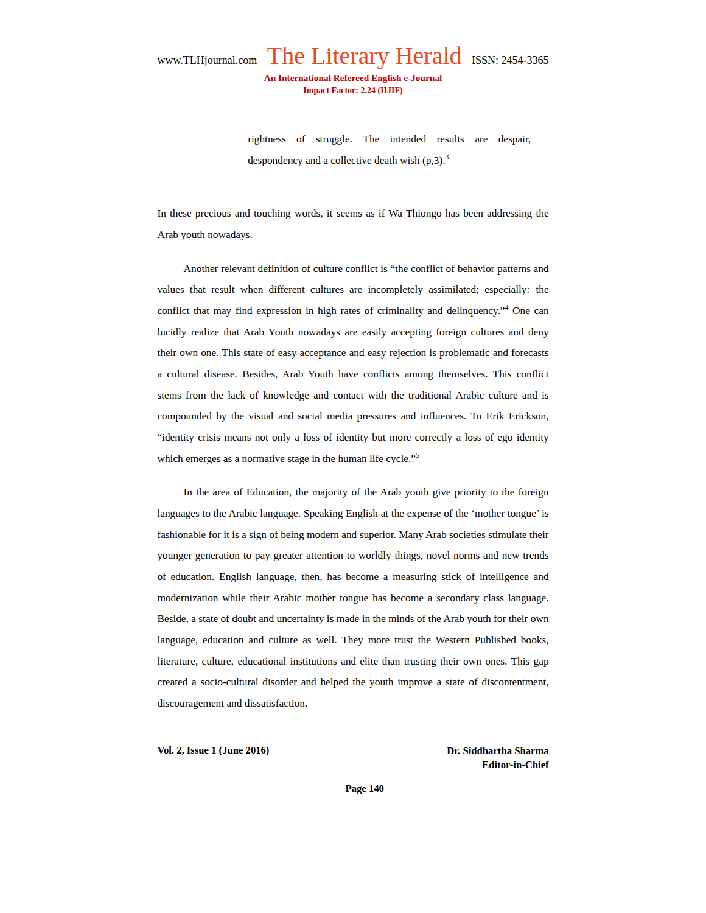www.TLHjournal.com
The Literary Herald
ISSN: 2454-3365
An International Refereed English e-Journal
Impact Factor: 2.24 (IIJIF)
rightness of struggle. The intended results are despair, despondency and a collective death wish (p,3).3
In these precious and touching words, it seems as if Wa Thiongo has been addressing the Arab youth nowadays.
Another relevant definition of culture conflict is “the conflict of behavior patterns and values that result when different cultures are incompletely assimilated; especially: the conflict that may find expression in high rates of criminality and delinquency.”4 One can lucidly realize that Arab Youth nowadays are easily accepting foreign cultures and deny their own one. This state of easy acceptance and easy rejection is problematic and forecasts a cultural disease. Besides, Arab Youth have conflicts among themselves. This conflict stems from the lack of knowledge and contact with the traditional Arabic culture and is compounded by the visual and social media pressures and influences. To Erik Erickson, “identity crisis means not only a loss of identity but more correctly a loss of ego identity which emerges as a normative stage in the human life cycle.”5
In the area of Education, the majority of the Arab youth give priority to the foreign languages to the Arabic language. Speaking English at the expense of the ‘mother tongue’ is fashionable for it is a sign of being modern and superior. Many Arab societies stimulate their younger generation to pay greater attention to worldly things, novel norms and new trends of education. English language, then, has become a measuring stick of intelligence and modernization while their Arabic mother tongue has become a secondary class language. Beside, a state of doubt and uncertainty is made in the minds of the Arab youth for their own language, education and culture as well. They more trust the Western Published books, literature, culture, educational institutions and elite than trusting their own ones. This gap created a socio-cultural disorder and helped the youth improve a state of discontentment, discouragement and dissatisfaction.
Vol. 2, Issue 1 (June 2016)
Dr. Siddhartha Sharma
Editor-in-Chief
Page 140